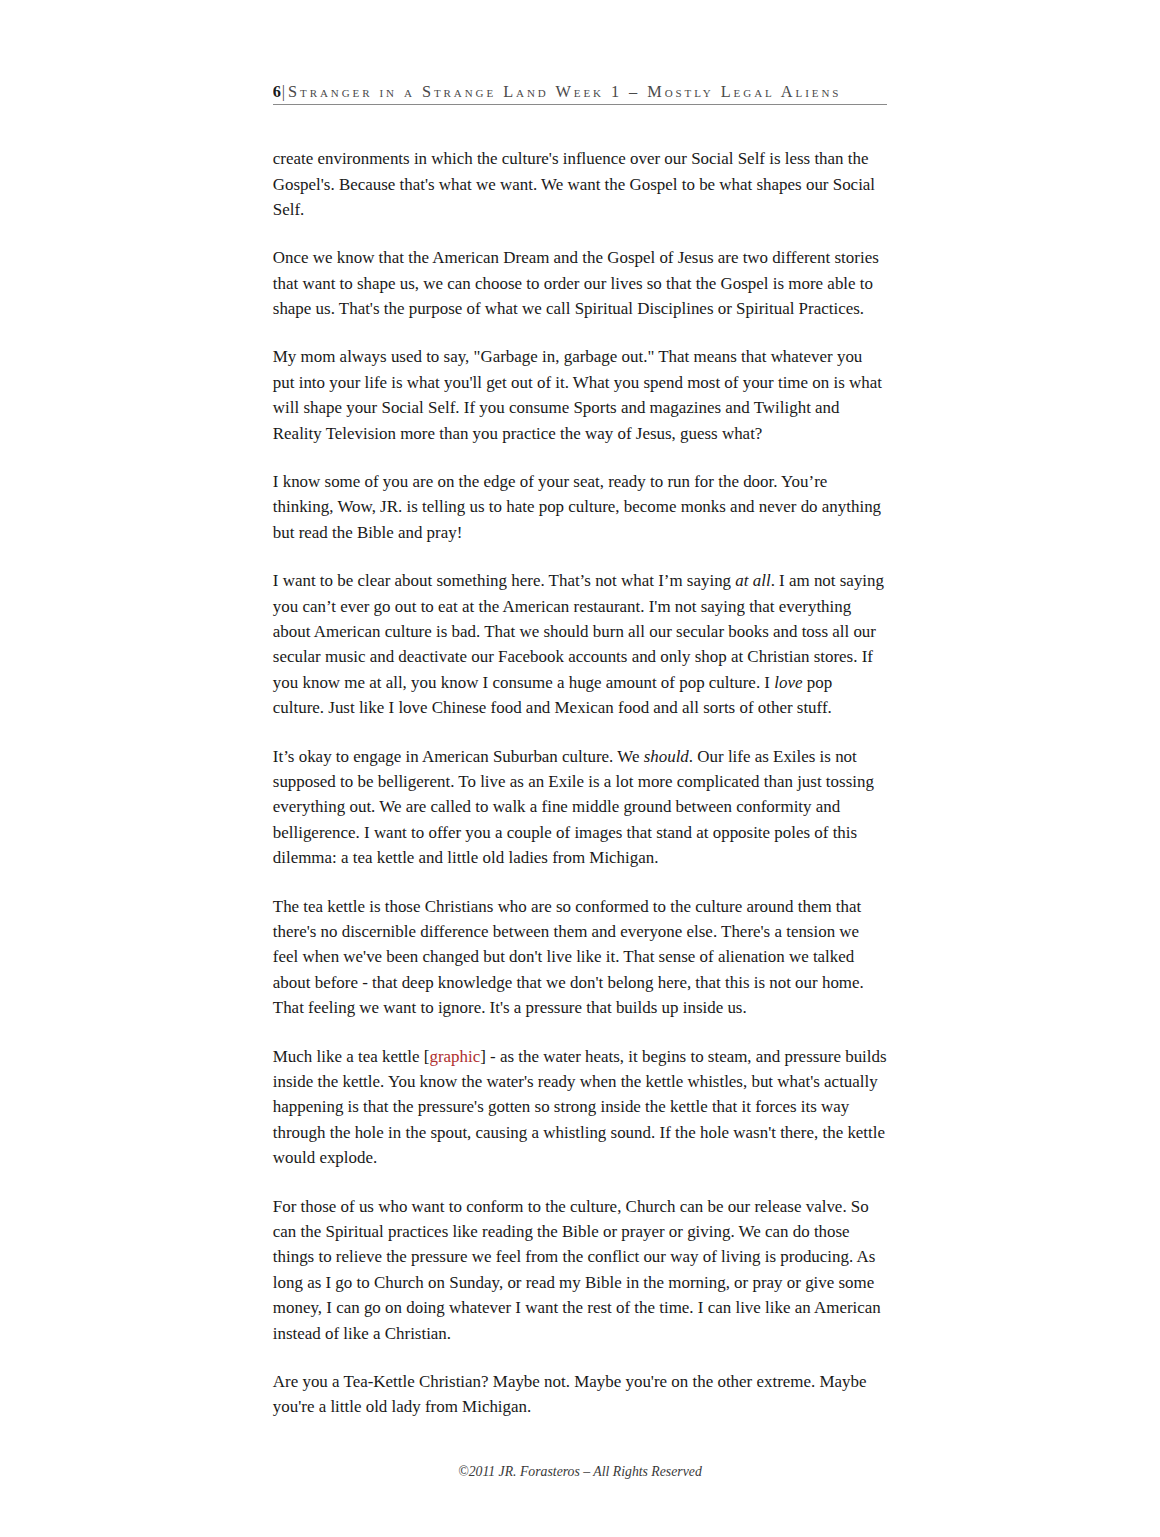6|Stranger in a Strange Land Week 1 – Mostly Legal Aliens
create environments in which the culture's influence over our Social Self is less than the Gospel's. Because that's what we want. We want the Gospel to be what shapes our Social Self.
Once we know that the American Dream and the Gospel of Jesus are two different stories that want to shape us, we can choose to order our lives so that the Gospel is more able to shape us. That's the purpose of what we call Spiritual Disciplines or Spiritual Practices.
My mom always used to say, "Garbage in, garbage out." That means that whatever you put into your life is what you'll get out of it. What you spend most of your time on is what will shape your Social Self. If you consume Sports and magazines and Twilight and Reality Television more than you practice the way of Jesus, guess what?
I know some of you are on the edge of your seat, ready to run for the door. You’re thinking, Wow, JR. is telling us to hate pop culture, become monks and never do anything but read the Bible and pray!
I want to be clear about something here. That’s not what I’m saying at all. I am not saying you can’t ever go out to eat at the American restaurant. I'm not saying that everything about American culture is bad. That we should burn all our secular books and toss all our secular music and deactivate our Facebook accounts and only shop at Christian stores. If you know me at all, you know I consume a huge amount of pop culture. I love pop culture. Just like I love Chinese food and Mexican food and all sorts of other stuff.
It’s okay to engage in American Suburban culture. We should. Our life as Exiles is not supposed to be belligerent. To live as an Exile is a lot more complicated than just tossing everything out. We are called to walk a fine middle ground between conformity and belligerence. I want to offer you a couple of images that stand at opposite poles of this dilemma: a tea kettle and little old ladies from Michigan.
The tea kettle is those Christians who are so conformed to the culture around them that there's no discernible difference between them and everyone else. There's a tension we feel when we've been changed but don't live like it. That sense of alienation we talked about before - that deep knowledge that we don't belong here, that this is not our home. That feeling we want to ignore. It's a pressure that builds up inside us.
Much like a tea kettle [graphic] - as the water heats, it begins to steam, and pressure builds inside the kettle. You know the water's ready when the kettle whistles, but what's actually happening is that the pressure's gotten so strong inside the kettle that it forces its way through the hole in the spout, causing a whistling sound. If the hole wasn't there, the kettle would explode.
For those of us who want to conform to the culture, Church can be our release valve. So can the Spiritual practices like reading the Bible or prayer or giving. We can do those things to relieve the pressure we feel from the conflict our way of living is producing. As long as I go to Church on Sunday, or read my Bible in the morning, or pray or give some money, I can go on doing whatever I want the rest of the time. I can live like an American instead of like a Christian.
Are you a Tea-Kettle Christian? Maybe not. Maybe you're on the other extreme. Maybe you're a little old lady from Michigan.
©2011 JR. Forasteros – All Rights Reserved